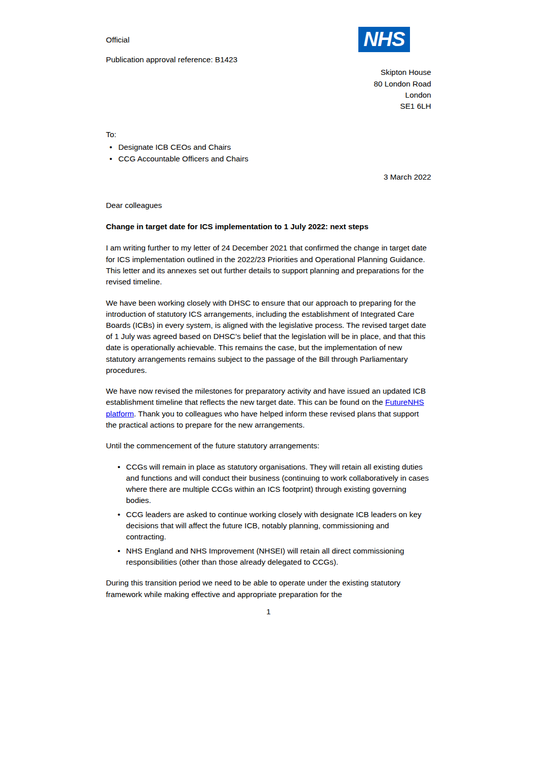NHS
Official
Publication approval reference: B1423
Skipton House
80 London Road
London
SE1 6LH
To:
Designate ICB CEOs and Chairs
CCG Accountable Officers and Chairs
3 March 2022
Dear colleagues
Change in target date for ICS implementation to 1 July 2022: next steps
I am writing further to my letter of 24 December 2021 that confirmed the change in target date for ICS implementation outlined in the 2022/23 Priorities and Operational Planning Guidance. This letter and its annexes set out further details to support planning and preparations for the revised timeline.
We have been working closely with DHSC to ensure that our approach to preparing for the introduction of statutory ICS arrangements, including the establishment of Integrated Care Boards (ICBs) in every system, is aligned with the legislative process. The revised target date of 1 July was agreed based on DHSC’s belief that the legislation will be in place, and that this date is operationally achievable. This remains the case, but the implementation of new statutory arrangements remains subject to the passage of the Bill through Parliamentary procedures.
We have now revised the milestones for preparatory activity and have issued an updated ICB establishment timeline that reflects the new target date. This can be found on the FutureNHS platform. Thank you to colleagues who have helped inform these revised plans that support the practical actions to prepare for the new arrangements.
Until the commencement of the future statutory arrangements:
CCGs will remain in place as statutory organisations. They will retain all existing duties and functions and will conduct their business (continuing to work collaboratively in cases where there are multiple CCGs within an ICS footprint) through existing governing bodies.
CCG leaders are asked to continue working closely with designate ICB leaders on key decisions that will affect the future ICB, notably planning, commissioning and contracting.
NHS England and NHS Improvement (NHSEI) will retain all direct commissioning responsibilities (other than those already delegated to CCGs).
During this transition period we need to be able to operate under the existing statutory framework while making effective and appropriate preparation for the
1